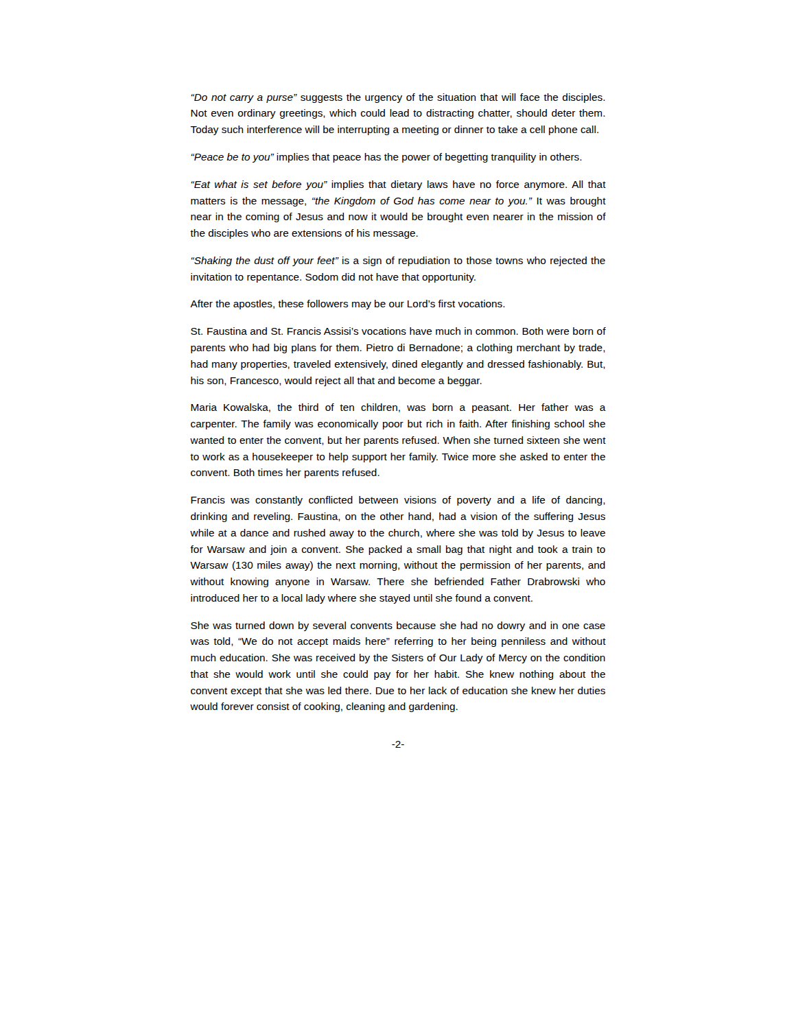“Do not carry a purse” suggests the urgency of the situation that will face the disciples. Not even ordinary greetings, which could lead to distracting chatter, should deter them. Today such interference will be interrupting a meeting or dinner to take a cell phone call.
“Peace be to you” implies that peace has the power of begetting tranquility in others.
“Eat what is set before you” implies that dietary laws have no force anymore. All that matters is the message, “the Kingdom of God has come near to you.” It was brought near in the coming of Jesus and now it would be brought even nearer in the mission of the disciples who are extensions of his message.
“Shaking the dust off your feet” is a sign of repudiation to those towns who rejected the invitation to repentance. Sodom did not have that opportunity.
After the apostles, these followers may be our Lord’s first vocations.
St. Faustina and St. Francis Assisi’s vocations have much in common. Both were born of parents who had big plans for them. Pietro di Bernadone; a clothing merchant by trade, had many properties, traveled extensively, dined elegantly and dressed fashionably. But, his son, Francesco, would reject all that and become a beggar.
Maria Kowalska, the third of ten children, was born a peasant. Her father was a carpenter. The family was economically poor but rich in faith. After finishing school she wanted to enter the convent, but her parents refused. When she turned sixteen she went to work as a housekeeper to help support her family. Twice more she asked to enter the convent. Both times her parents refused.
Francis was constantly conflicted between visions of poverty and a life of dancing, drinking and reveling. Faustina, on the other hand, had a vision of the suffering Jesus while at a dance and rushed away to the church, where she was told by Jesus to leave for Warsaw and join a convent. She packed a small bag that night and took a train to Warsaw (130 miles away) the next morning, without the permission of her parents, and without knowing anyone in Warsaw. There she befriended Father Drabrowski who introduced her to a local lady where she stayed until she found a convent.
She was turned down by several convents because she had no dowry and in one case was told, “We do not accept maids here” referring to her being penniless and without much education. She was received by the Sisters of Our Lady of Mercy on the condition that she would work until she could pay for her habit. She knew nothing about the convent except that she was led there. Due to her lack of education she knew her duties would forever consist of cooking, cleaning and gardening.
-2-